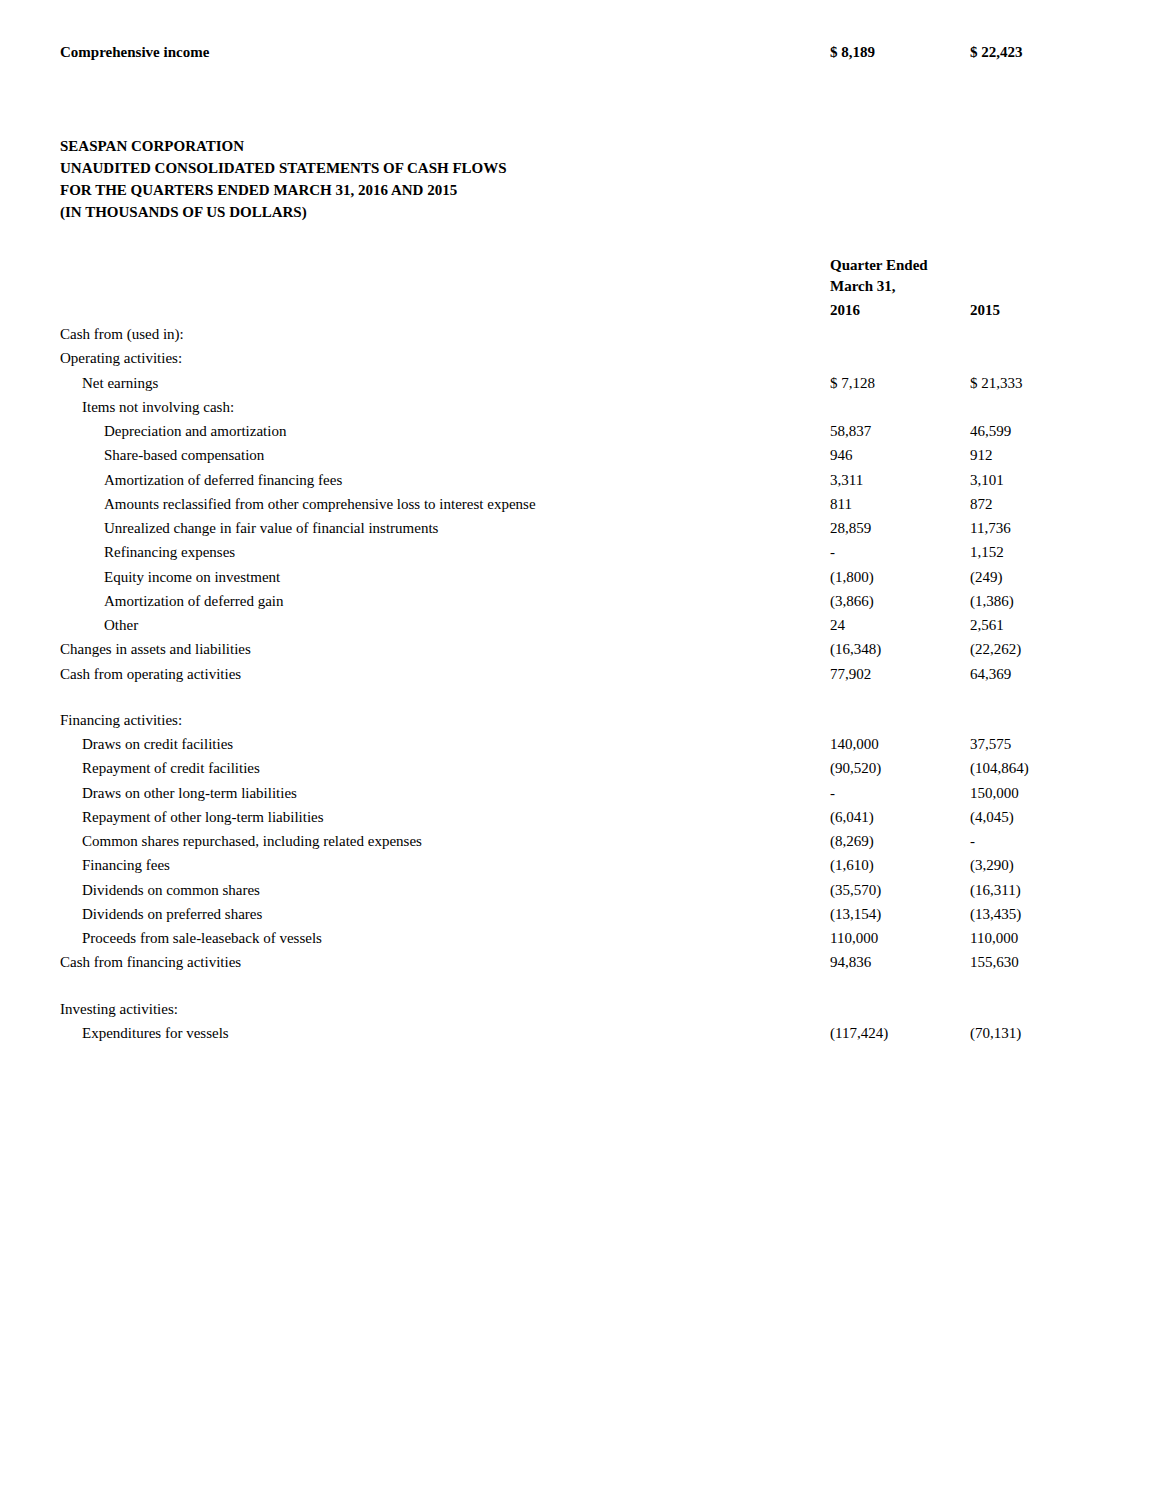| Comprehensive income | $ 8,189 | $ 22,423 |
SEASPAN CORPORATION
UNAUDITED CONSOLIDATED STATEMENTS OF CASH FLOWS
FOR THE QUARTERS ENDED MARCH 31, 2016 AND 2015
(IN THOUSANDS OF US DOLLARS)
| | Quarter Ended March 31, |
| | 2016 | 2015 |
| Cash from (used in): | | |
| Operating activities: | | |
| Net earnings | $ 7,128 | $ 21,333 |
| Items not involving cash: | | |
| Depreciation and amortization | 58,837 | 46,599 |
| Share-based compensation | 946 | 912 |
| Amortization of deferred financing fees | 3,311 | 3,101 |
| Amounts reclassified from other comprehensive loss to interest expense | 811 | 872 |
| Unrealized change in fair value of financial instruments | 28,859 | 11,736 |
| Refinancing expenses | - | 1,152 |
| Equity income on investment | (1,800) | (249) |
| Amortization of deferred gain | (3,866) | (1,386) |
| Other | 24 | 2,561 |
| Changes in assets and liabilities | (16,348) | (22,262) |
| Cash from operating activities | 77,902 | 64,369 |
| Financing activities: | | |
| Draws on credit facilities | 140,000 | 37,575 |
| Repayment of credit facilities | (90,520) | (104,864) |
| Draws on other long-term liabilities | - | 150,000 |
| Repayment of other long-term liabilities | (6,041) | (4,045) |
| Common shares repurchased, including related expenses | (8,269) | - |
| Financing fees | (1,610) | (3,290) |
| Dividends on common shares | (35,570) | (16,311) |
| Dividends on preferred shares | (13,154) | (13,435) |
| Proceeds from sale-leaseback of vessels | 110,000 | 110,000 |
| Cash from financing activities | 94,836 | 155,630 |
| Investing activities: | | |
| Expenditures for vessels | (117,424) | (70,131) |